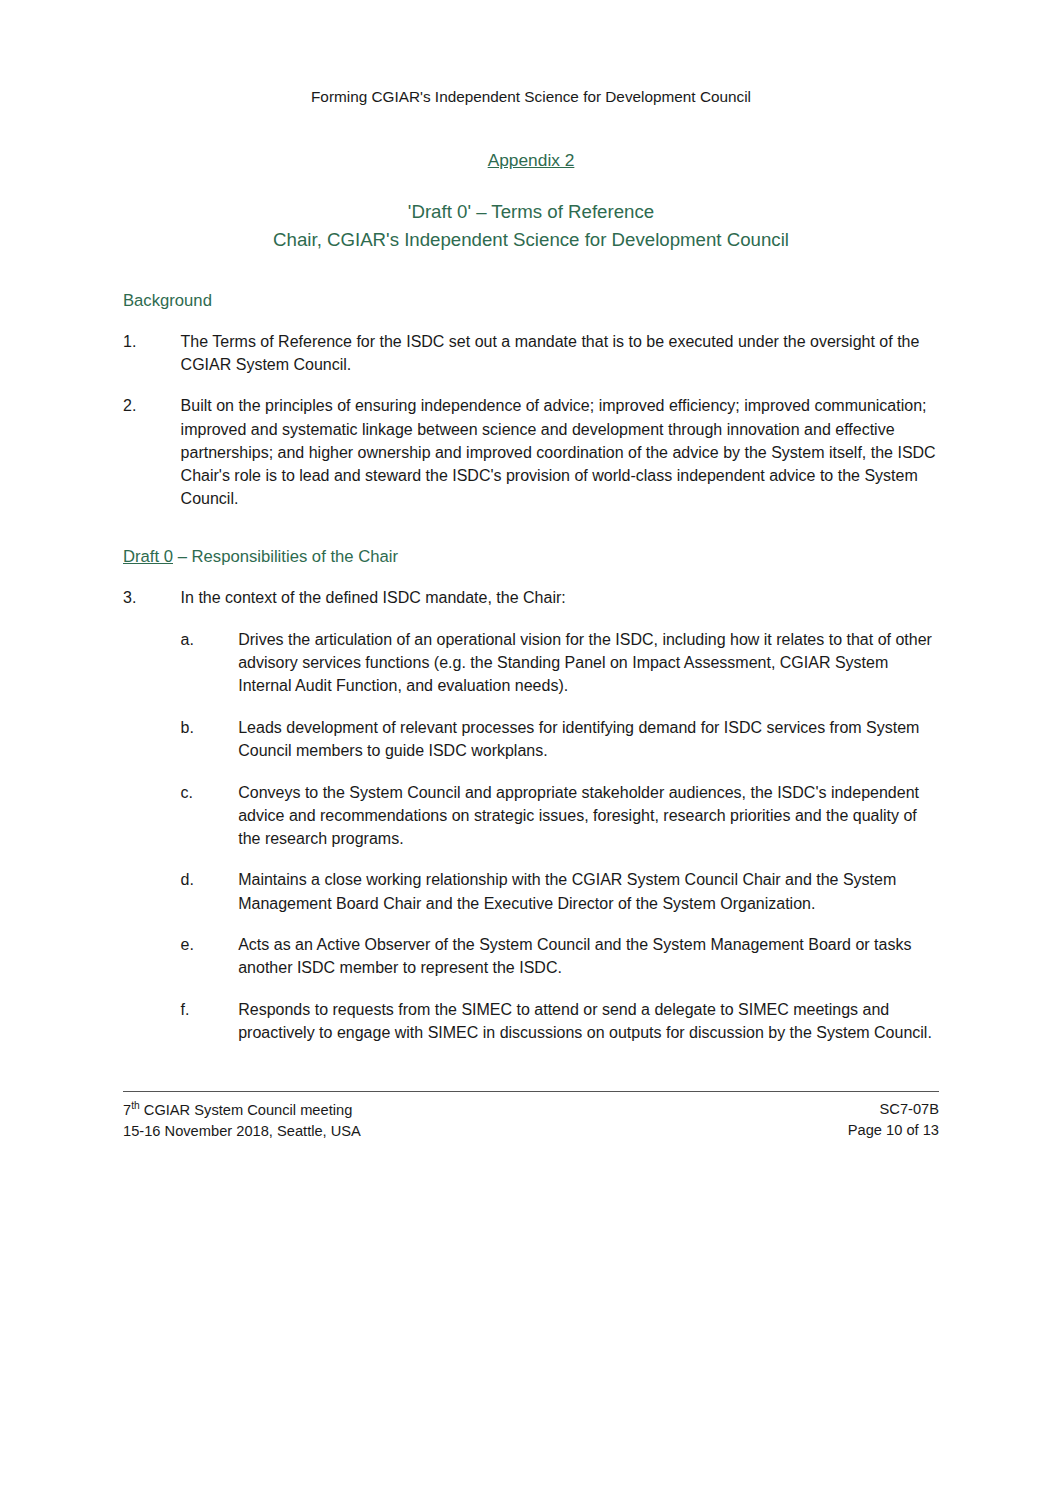Forming CGIAR's Independent Science for Development Council
Appendix 2
'Draft 0' – Terms of Reference
Chair, CGIAR's Independent Science for Development Council
Background
The Terms of Reference for the ISDC set out a mandate that is to be executed under the oversight of the CGIAR System Council.
Built on the principles of ensuring independence of advice; improved efficiency; improved communication; improved and systematic linkage between science and development through innovation and effective partnerships; and higher ownership and improved coordination of the advice by the System itself, the ISDC Chair's role is to lead and steward the ISDC's provision of world-class independent advice to the System Council.
Draft 0 – Responsibilities of the Chair
In the context of the defined ISDC mandate, the Chair:
Drives the articulation of an operational vision for the ISDC, including how it relates to that of other advisory services functions (e.g. the Standing Panel on Impact Assessment, CGIAR System Internal Audit Function, and evaluation needs).
Leads development of relevant processes for identifying demand for ISDC services from System Council members to guide ISDC workplans.
Conveys to the System Council and appropriate stakeholder audiences, the ISDC's independent advice and recommendations on strategic issues, foresight, research priorities and the quality of the research programs.
Maintains a close working relationship with the CGIAR System Council Chair and the System Management Board Chair and the Executive Director of the System Organization.
Acts as an Active Observer of the System Council and the System Management Board or tasks another ISDC member to represent the ISDC.
Responds to requests from the SIMEC to attend or send a delegate to SIMEC meetings and proactively to engage with SIMEC in discussions on outputs for discussion by the System Council.
7th CGIAR System Council meeting 15-16 November 2018, Seattle, USA
SC7-07B Page 10 of 13